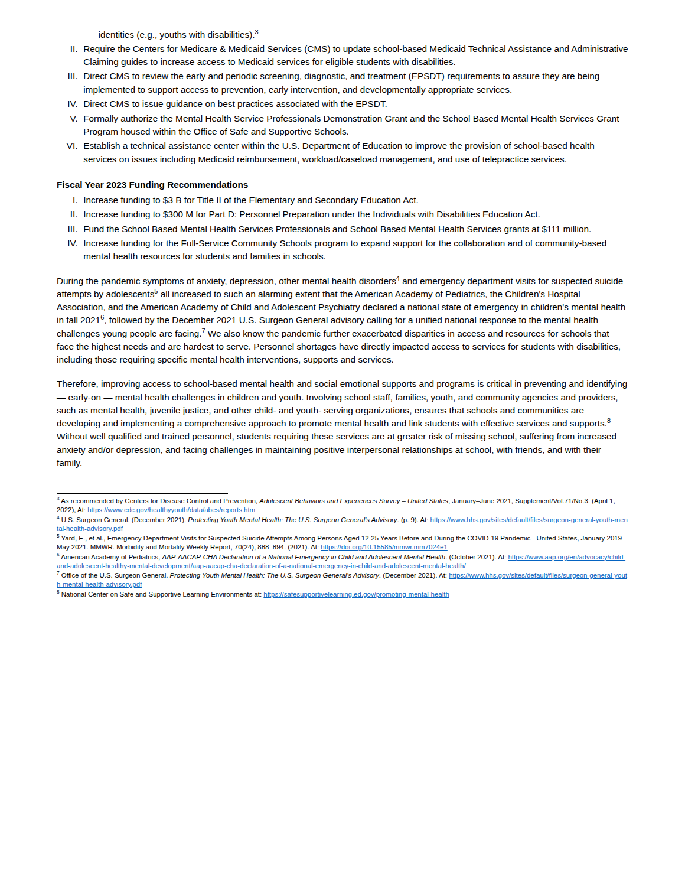identities (e.g., youths with disabilities).3
Require the Centers for Medicare & Medicaid Services (CMS) to update school-based Medicaid Technical Assistance and Administrative Claiming guides to increase access to Medicaid services for eligible students with disabilities.
Direct CMS to review the early and periodic screening, diagnostic, and treatment (EPSDT) requirements to assure they are being implemented to support access to prevention, early intervention, and developmentally appropriate services.
Direct CMS to issue guidance on best practices associated with the EPSDT.
Formally authorize the Mental Health Service Professionals Demonstration Grant and the School Based Mental Health Services Grant Program housed within the Office of Safe and Supportive Schools.
Establish a technical assistance center within the U.S. Department of Education to improve the provision of school-based health services on issues including Medicaid reimbursement, workload/caseload management, and use of telepractice services.
Fiscal Year 2023 Funding Recommendations
Increase funding to $3 B for Title II of the Elementary and Secondary Education Act.
Increase funding to $300 M for Part D: Personnel Preparation under the Individuals with Disabilities Education Act.
Fund the School Based Mental Health Services Professionals and School Based Mental Health Services grants at $111 million.
Increase funding for the Full-Service Community Schools program to expand support for the collaboration and of community-based mental health resources for students and families in schools.
During the pandemic symptoms of anxiety, depression, other mental health disorders4 and emergency department visits for suspected suicide attempts by adolescents5 all increased to such an alarming extent that the American Academy of Pediatrics, the Children's Hospital Association, and the American Academy of Child and Adolescent Psychiatry declared a national state of emergency in children's mental health in fall 20216, followed by the December 2021 U.S. Surgeon General advisory calling for a unified national response to the mental health challenges young people are facing.7 We also know the pandemic further exacerbated disparities in access and resources for schools that face the highest needs and are hardest to serve. Personnel shortages have directly impacted access to services for students with disabilities, including those requiring specific mental health interventions, supports and services.
Therefore, improving access to school-based mental health and social emotional supports and programs is critical in preventing and identifying — early-on — mental health challenges in children and youth. Involving school staff, families, youth, and community agencies and providers, such as mental health, juvenile justice, and other child- and youth- serving organizations, ensures that schools and communities are developing and implementing a comprehensive approach to promote mental health and link students with effective services and supports.8 Without well qualified and trained personnel, students requiring these services are at greater risk of missing school, suffering from increased anxiety and/or depression, and facing challenges in maintaining positive interpersonal relationships at school, with friends, and with their family.
3 As recommended by Centers for Disease Control and Prevention, Adolescent Behaviors and Experiences Survey – United States, January–June 2021, Supplement/Vol.71/No.3. (April 1, 2022), At: https://www.cdc.gov/healthyyouth/data/abes/reports.htm
4 U.S. Surgeon General. (December 2021). Protecting Youth Mental Health: The U.S. Surgeon General's Advisory. (p. 9). At: https://www.hhs.gov/sites/default/files/surgeon-general-youth-mental-health-advisory.pdf
5 Yard, E., et al., Emergency Department Visits for Suspected Suicide Attempts Among Persons Aged 12-25 Years Before and During the COVID-19 Pandemic - United States, January 2019-May 2021. MMWR. Morbidity and Mortality Weekly Report, 70(24), 888–894. (2021). At: https://doi.org/10.15585/mmwr.mm7024e1
6 American Academy of Pediatrics, AAP-AACAP-CHA Declaration of a National Emergency in Child and Adolescent Mental Health. (October 2021). At: https://www.aap.org/en/advocacy/child-and-adolescent-healthy-mental-development/aap-aacap-cha-declaration-of-a-national-emergency-in-child-and-adolescent-mental-health/
7 Office of the U.S. Surgeon General. Protecting Youth Mental Health: The U.S. Surgeon General's Advisory. (December 2021). At: https://www.hhs.gov/sites/default/files/surgeon-general-youth-mental-health-advisory.pdf
8 National Center on Safe and Supportive Learning Environments at: https://safesupportivelearning.ed.gov/promoting-mental-health